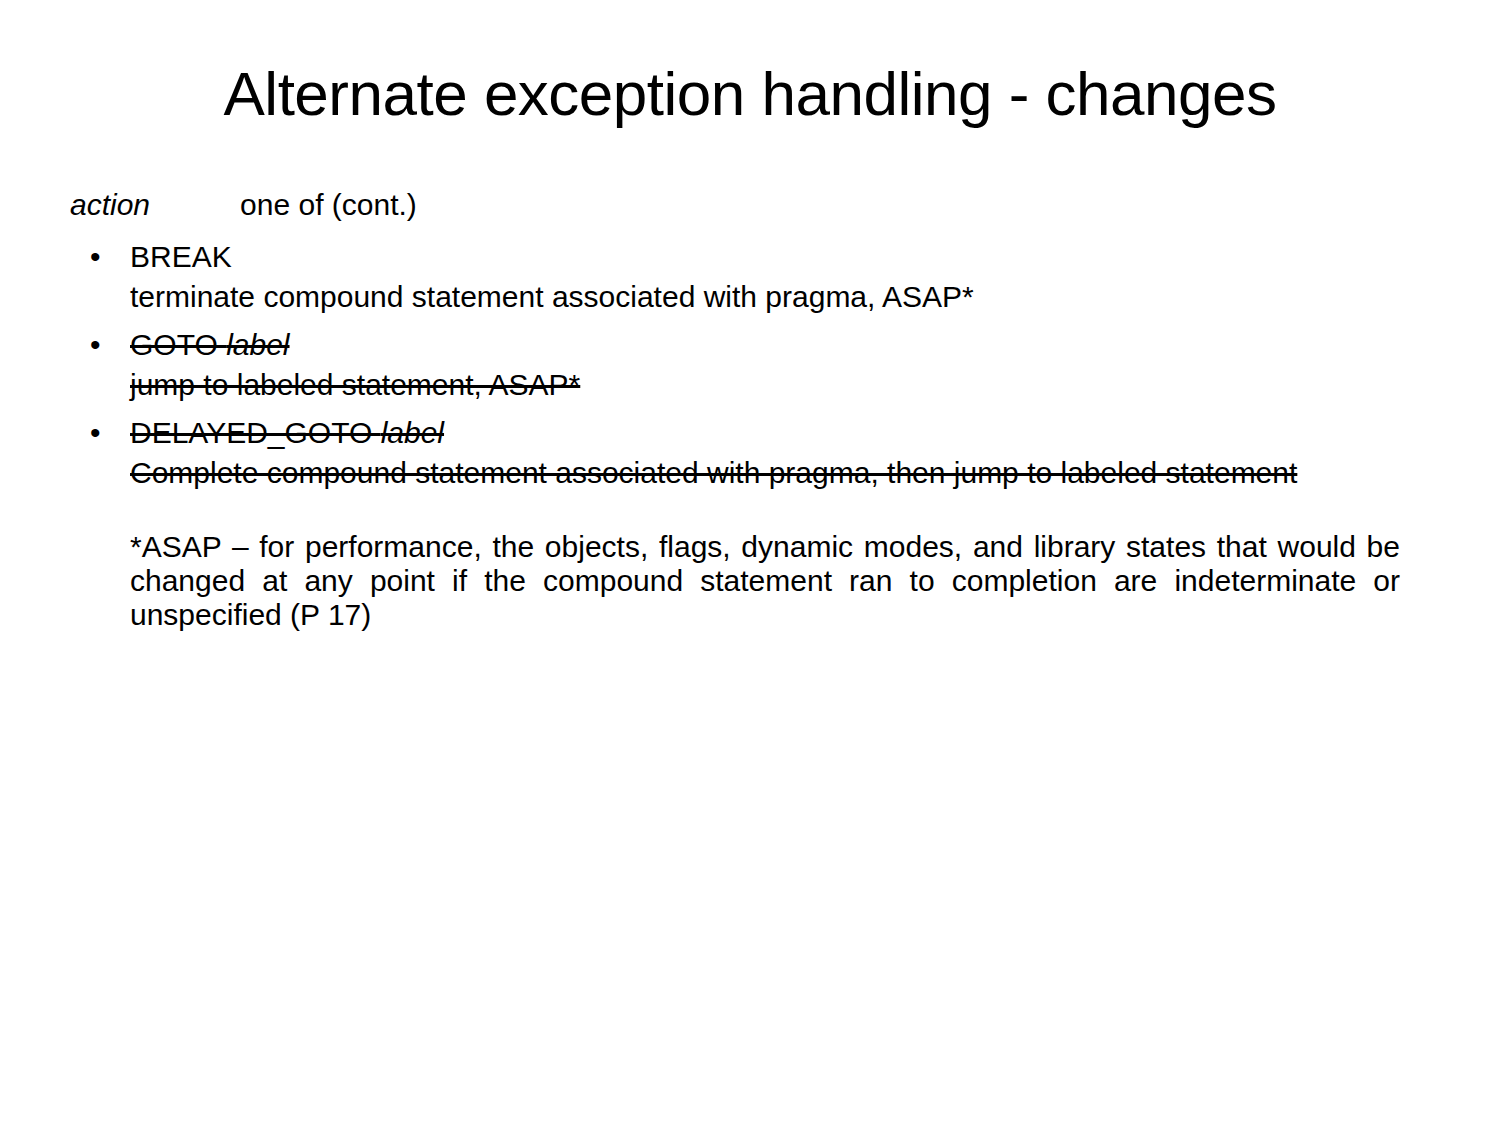Alternate exception handling - changes
action one of (cont.)
BREAK
terminate compound statement associated with pragma, ASAP*
GOTO label
jump to labeled statement, ASAP*
DELAYED_GOTO label
Complete compound statement associated with pragma, then jump to labeled statement
*ASAP – for performance, the objects, flags, dynamic modes, and library states that would be changed at any point if the compound statement ran to completion are indeterminate or unspecified (P 17)